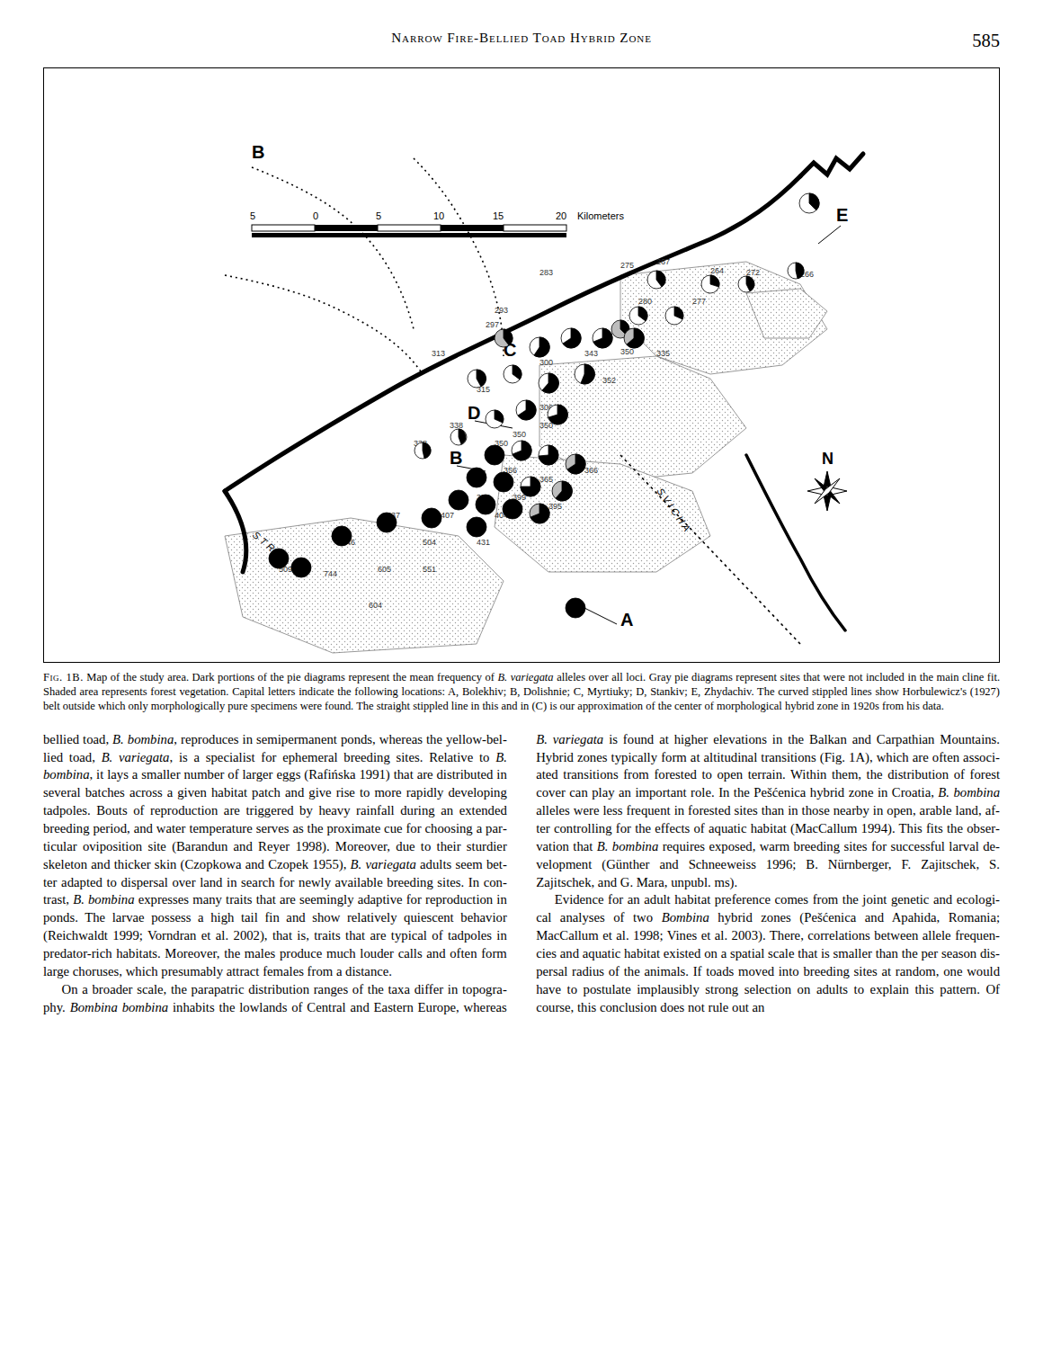Narrow Fire-Bellied Toad Hybrid Zone 585
5 0 5 10 15 20 Kilometers S T R Y I S V I C H A B E C D B A 283 275 267 264 272 266 280 277 293 297 313 315 300 343 350 335 352 306 338 338 350 350 350 356 365 366 396 399 395 437 407 404 546 504 431 509 744 605 551 604 N
Fig. 1B. Map of the study area. Dark portions of the pie diagrams represent the mean frequency of B. variegata alleles over all loci. Gray pie diagrams represent sites that were not included in the main cline fit. Shaded area represents forest vegetation. Capital letters indicate the following locations: A, Bolekhiv; B, Dolishnie; C, Myrtiuky; D, Stankiv; E, Zhydachiv. The curved stippled lines show Horbulewicz's (1927) belt outside which only morphologically pure specimens were found. The straight stippled line in this and in (C) is our approximation of the center of morphological hybrid zone in 1920s from his data.
bellied toad, B. bombina, reproduces in semipermanent ponds, whereas the yellow-bellied toad, B. variegata, is a specialist for ephemeral breeding sites. Relative to B. bombina, it lays a smaller number of larger eggs (Rafińska 1991) that are distributed in several batches across a given habitat patch and give rise to more rapidly developing tadpoles. Bouts of reproduction are triggered by heavy rainfall during an extended breeding period, and water temperature serves as the proximate cue for choosing a particular oviposition site (Barandun and Reyer 1998). Moreover, due to their sturdier skeleton and thicker skin (Czopkowa and Czopek 1955), B. variegata adults seem better adapted to dispersal over land in search for newly available breeding sites. In contrast, B. bombina expresses many traits that are seemingly adaptive for reproduction in ponds. The larvae possess a high tail fin and show relatively quiescent behavior (Reichwaldt 1999; Vorndran et al. 2002), that is, traits that are typical of tadpoles in predator-rich habitats. Moreover, the males produce much louder calls and often form large choruses, which presumably attract females from a distance.
On a broader scale, the parapatric distribution ranges of the taxa differ in topography. Bombina bombina inhabits the lowlands of Central and Eastern Europe, whereas B. variegata is found at higher elevations in the Balkan and Carpathian Mountains. Hybrid zones typically form at altitudinal transitions (Fig. 1A), which are often associated transitions from forested to open terrain. Within them, the distribution of forest cover can play an important role. In the Pešćenica hybrid zone in Croatia, B. bombina alleles were less frequent in forested sites than in those nearby in open, arable land, after controlling for the effects of aquatic habitat (MacCallum 1994). This fits the observation that B. bombina requires exposed, warm breeding sites for successful larval development (Günther and Schneeweiss 1996; B. Nürnberger, F. Zajitschek, S. Zajitschek, and G. Mara, unpubl. ms).
Evidence for an adult habitat preference comes from the joint genetic and ecological analyses of two Bombina hybrid zones (Pešćenica and Apahida, Romania; MacCallum et al. 1998; Vines et al. 2003). There, correlations between allele frequencies and aquatic habitat existed on a spatial scale that is smaller than the per season dispersal radius of the animals. If toads moved into breeding sites at random, one would have to postulate implausibly strong selection on adults to explain this pattern. Of course, this conclusion does not rule out an